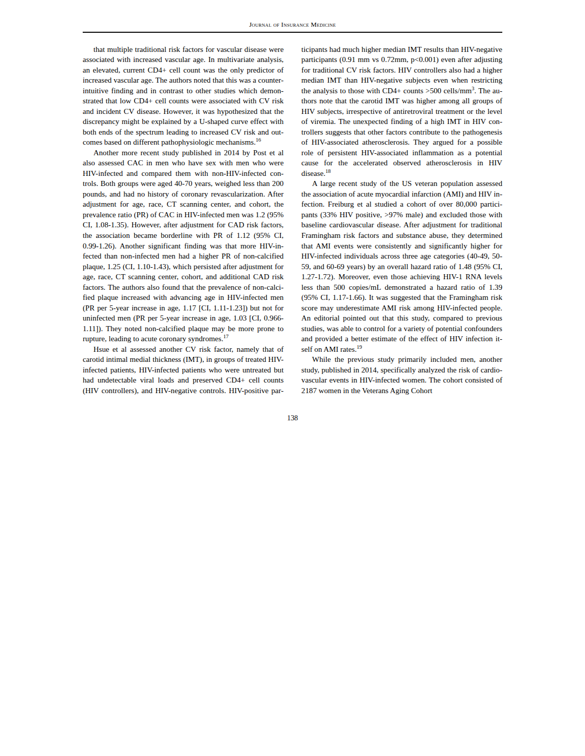Journal of Insurance Medicine
that multiple traditional risk factors for vascular disease were associated with increased vascular age. In multivariate analysis, an elevated, current CD4+ cell count was the only predictor of increased vascular age. The authors noted that this was a counterintuitive finding and in contrast to other studies which demonstrated that low CD4+ cell counts were associated with CV risk and incident CV disease. However, it was hypothesized that the discrepancy might be explained by a U-shaped curve effect with both ends of the spectrum leading to increased CV risk and outcomes based on different pathophysiologic mechanisms.16
Another more recent study published in 2014 by Post et al also assessed CAC in men who have sex with men who were HIV-infected and compared them with non-HIV-infected controls. Both groups were aged 40-70 years, weighed less than 200 pounds, and had no history of coronary revascularization. After adjustment for age, race, CT scanning center, and cohort, the prevalence ratio (PR) of CAC in HIV-infected men was 1.2 (95% CI, 1.08-1.35). However, after adjustment for CAD risk factors, the association became borderline with PR of 1.12 (95% CI, 0.99-1.26). Another significant finding was that more HIV-infected than non-infected men had a higher PR of non-calcified plaque, 1.25 (CI, 1.10-1.43), which persisted after adjustment for age, race, CT scanning center, cohort, and additional CAD risk factors. The authors also found that the prevalence of non-calcified plaque increased with advancing age in HIV-infected men (PR per 5-year increase in age, 1.17 [CI, 1.11-1.23]) but not for uninfected men (PR per 5-year increase in age, 1.03 [CI, 0.966-1.11]). They noted non-calcified plaque may be more prone to rupture, leading to acute coronary syndromes.17
Hsue et al assessed another CV risk factor, namely that of carotid intimal medial thickness (IMT), in groups of treated HIV-infected patients, HIV-infected patients who were untreated but had undetectable viral loads and preserved CD4+ cell counts (HIV controllers), and HIV-negative controls. HIV-positive participants had much higher median IMT results than HIV-negative participants (0.91 mm vs 0.72mm, p<0.001) even after adjusting for traditional CV risk factors. HIV controllers also had a higher median IMT than HIV-negative subjects even when restricting the analysis to those with CD4+ counts >500 cells/mm3. The authors note that the carotid IMT was higher among all groups of HIV subjects, irrespective of antiretroviral treatment or the level of viremia. The unexpected finding of a high IMT in HIV controllers suggests that other factors contribute to the pathogenesis of HIV-associated atherosclerosis. They argued for a possible role of persistent HIV-associated inflammation as a potential cause for the accelerated observed atherosclerosis in HIV disease.18
A large recent study of the US veteran population assessed the association of acute myocardial infarction (AMI) and HIV infection. Freiburg et al studied a cohort of over 80,000 participants (33% HIV positive, >97% male) and excluded those with baseline cardiovascular disease. After adjustment for traditional Framingham risk factors and substance abuse, they determined that AMI events were consistently and significantly higher for HIV-infected individuals across three age categories (40-49, 50-59, and 60-69 years) by an overall hazard ratio of 1.48 (95% CI, 1.27-1.72). Moreover, even those achieving HIV-1 RNA levels less than 500 copies/mL demonstrated a hazard ratio of 1.39 (95% CI, 1.17-1.66). It was suggested that the Framingham risk score may underestimate AMI risk among HIV-infected people. An editorial pointed out that this study, compared to previous studies, was able to control for a variety of potential confounders and provided a better estimate of the effect of HIV infection itself on AMI rates.19
While the previous study primarily included men, another study, published in 2014, specifically analyzed the risk of cardiovascular events in HIV-infected women. The cohort consisted of 2187 women in the Veterans Aging Cohort
138